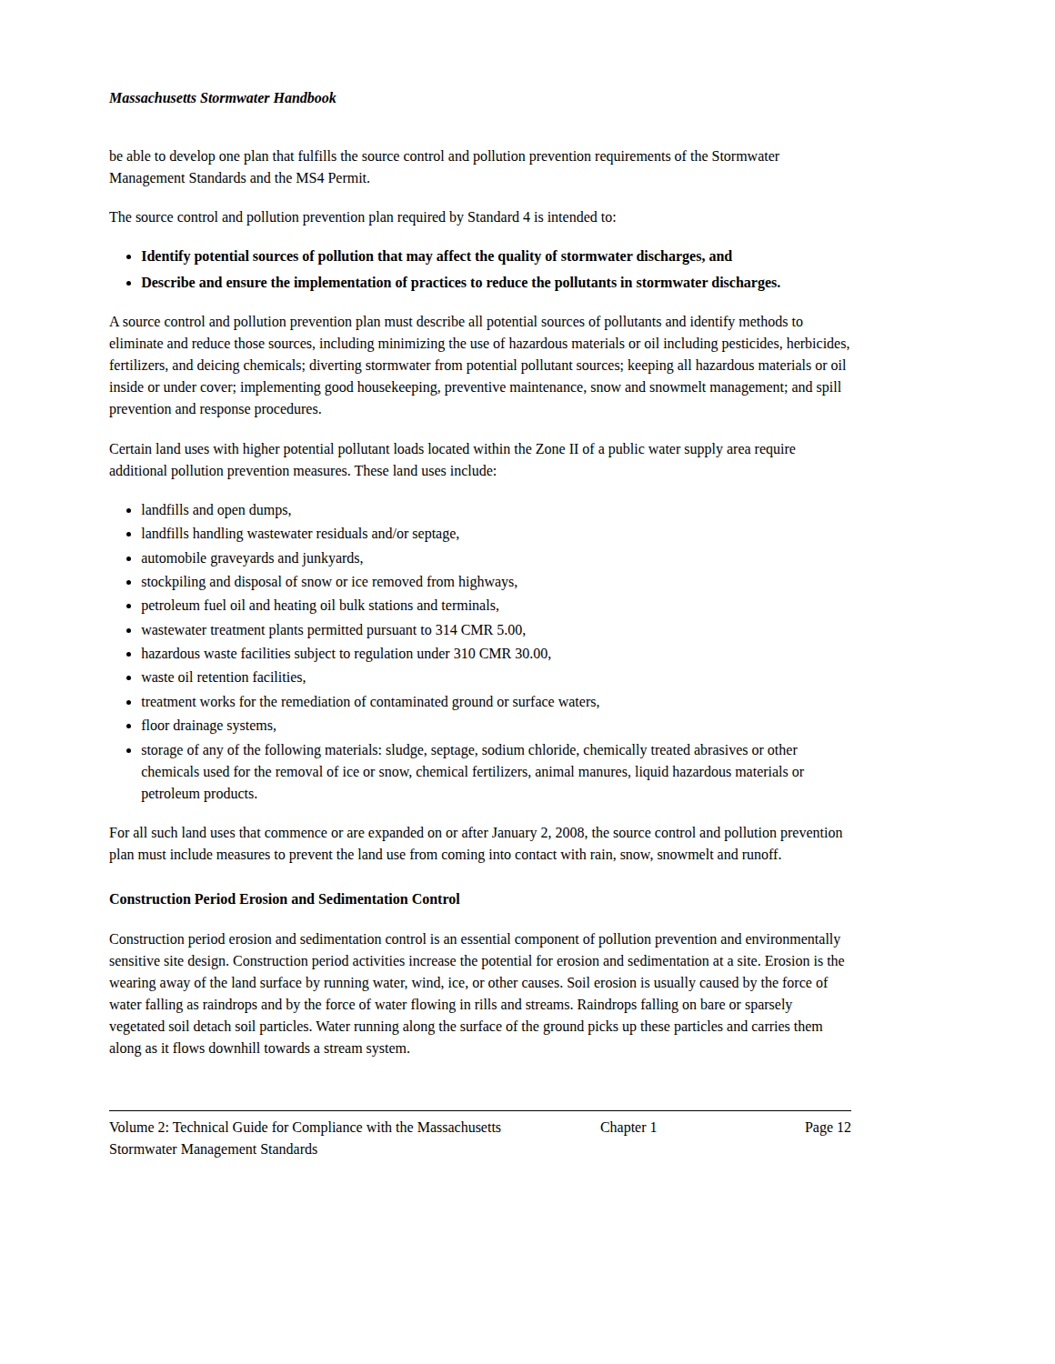Massachusetts Stormwater Handbook
be able to develop one plan that fulfills the source control and pollution prevention requirements of the Stormwater Management Standards and the MS4 Permit.
The source control and pollution prevention plan required by Standard 4 is intended to:
Identify potential sources of pollution that may affect the quality of stormwater discharges, and
Describe and ensure the implementation of practices to reduce the pollutants in stormwater discharges.
A source control and pollution prevention plan must describe all potential sources of pollutants and identify methods to eliminate and reduce those sources, including minimizing the use of hazardous materials or oil including pesticides, herbicides, fertilizers, and deicing chemicals; diverting stormwater from potential pollutant sources; keeping all hazardous materials or oil inside or under cover; implementing good housekeeping, preventive maintenance, snow and snowmelt management; and spill prevention and response procedures.
Certain land uses with higher potential pollutant loads located within the Zone II of a public water supply area require additional pollution prevention measures. These land uses include:
landfills and open dumps,
landfills handling wastewater residuals and/or septage,
automobile graveyards and junkyards,
stockpiling and disposal of snow or ice removed from highways,
petroleum fuel oil and heating oil bulk stations and terminals,
wastewater treatment plants permitted pursuant to 314 CMR 5.00,
hazardous waste facilities subject to regulation under 310 CMR 30.00,
waste oil retention facilities,
treatment works for the remediation of contaminated ground or surface waters,
floor drainage systems,
storage of any of the following materials: sludge, septage, sodium chloride, chemically treated abrasives or other chemicals used for the removal of ice or snow, chemical fertilizers, animal manures, liquid hazardous materials or petroleum products.
For all such land uses that commence or are expanded on or after January 2, 2008, the source control and pollution prevention plan must include measures to prevent the land use from coming into contact with rain, snow, snowmelt and runoff.
Construction Period Erosion and Sedimentation Control
Construction period erosion and sedimentation control is an essential component of pollution prevention and environmentally sensitive site design. Construction period activities increase the potential for erosion and sedimentation at a site. Erosion is the wearing away of the land surface by running water, wind, ice, or other causes. Soil erosion is usually caused by the force of water falling as raindrops and by the force of water flowing in rills and streams. Raindrops falling on bare or sparsely vegetated soil detach soil particles. Water running along the surface of the ground picks up these particles and carries them along as it flows downhill towards a stream system.
| Volume 2: Technical Guide for Compliance with the Massachusetts Stormwater Management Standards | Chapter 1 | Page 12 |